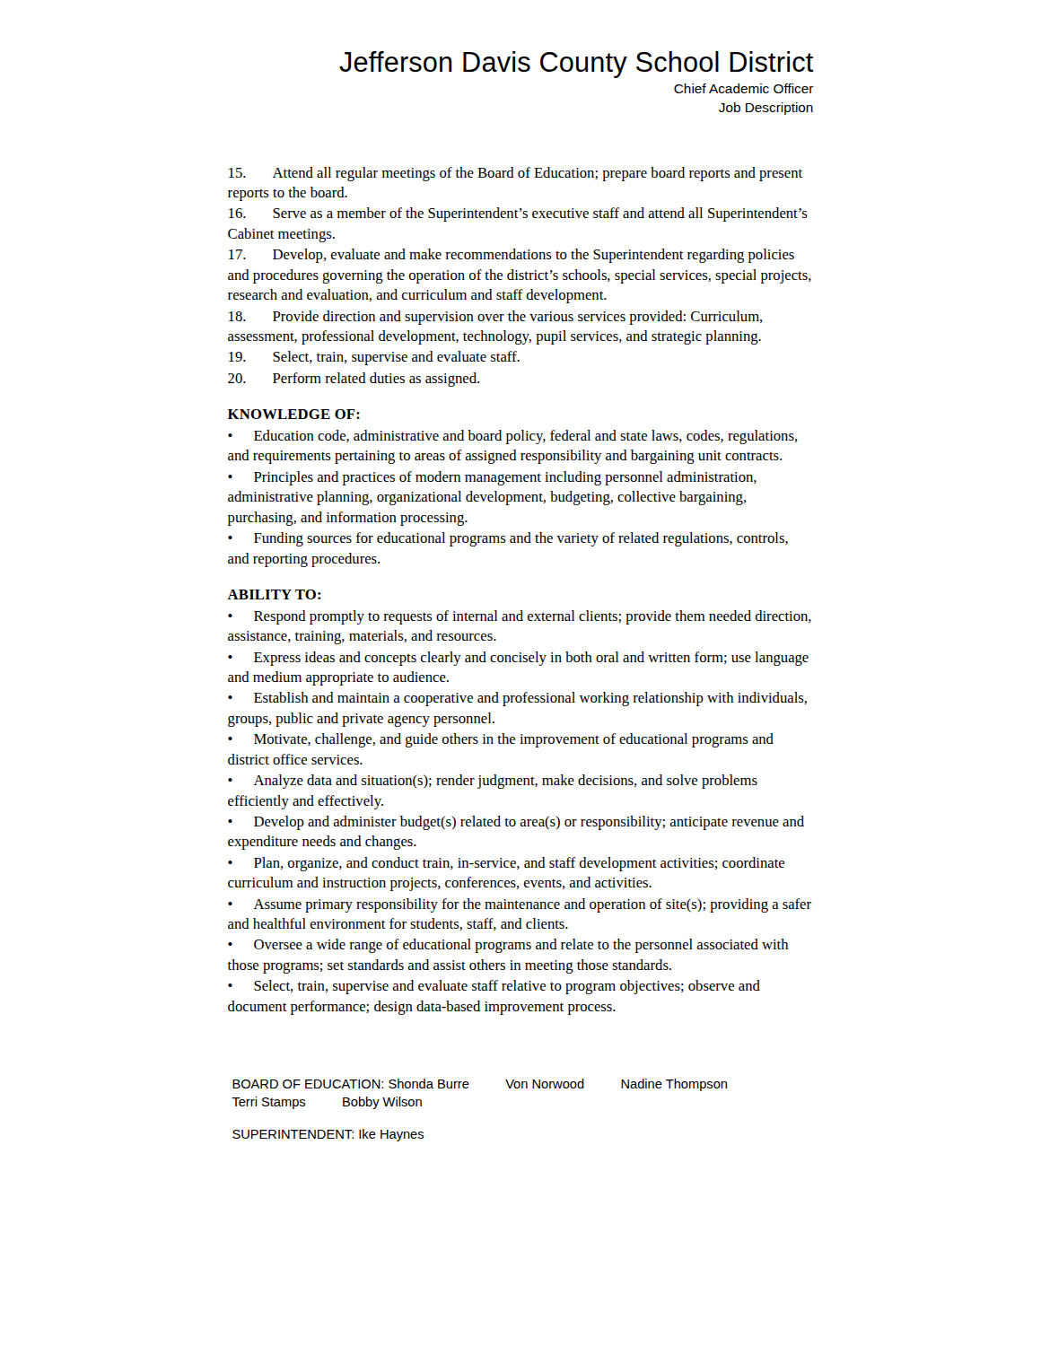Jefferson Davis County School District
Chief Academic Officer
Job Description
15. Attend all regular meetings of the Board of Education; prepare board reports and present reports to the board.
16. Serve as a member of the Superintendent’s executive staff and attend all Superintendent’s Cabinet meetings.
17. Develop, evaluate and make recommendations to the Superintendent regarding policies and procedures governing the operation of the district’s schools, special services, special projects, research and evaluation, and curriculum and staff development.
18. Provide direction and supervision over the various services provided: Curriculum, assessment, professional development, technology, pupil services, and strategic planning.
19. Select, train, supervise and evaluate staff.
20. Perform related duties as assigned.
KNOWLEDGE OF:
•Education code, administrative and board policy, federal and state laws, codes, regulations, and requirements pertaining to areas of assigned responsibility and bargaining unit contracts.
•Principles and practices of modern management including personnel administration, administrative planning, organizational development, budgeting, collective bargaining, purchasing, and information processing.
•Funding sources for educational programs and the variety of related regulations, controls, and reporting procedures.
ABILITY TO:
•Respond promptly to requests of internal and external clients; provide them needed direction, assistance, training, materials, and resources.
•Express ideas and concepts clearly and concisely in both oral and written form; use language and medium appropriate to audience.
•Establish and maintain a cooperative and professional working relationship with individuals, groups, public and private agency personnel.
•Motivate, challenge, and guide others in the improvement of educational programs and district office services.
•Analyze data and situation(s); render judgment, make decisions, and solve problems efficiently and effectively.
•Develop and administer budget(s) related to area(s) or responsibility; anticipate revenue and expenditure needs and changes.
•Plan, organize, and conduct train, in-service, and staff development activities; coordinate curriculum and instruction projects, conferences, events, and activities.
•Assume primary responsibility for the maintenance and operation of site(s); providing a safer and healthful environment for students, staff, and clients.
•Oversee a wide range of educational programs and relate to the personnel associated with those programs; set standards and assist others in meeting those standards.
•Select, train, supervise and evaluate staff relative to program objectives; observe and document performance; design data-based improvement process.
BOARD OF EDUCATION: Shonda Burre Von Norwood Nadine Thompson Terri Stamps Bobby Wilson
SUPERINTENDENT: Ike Haynes